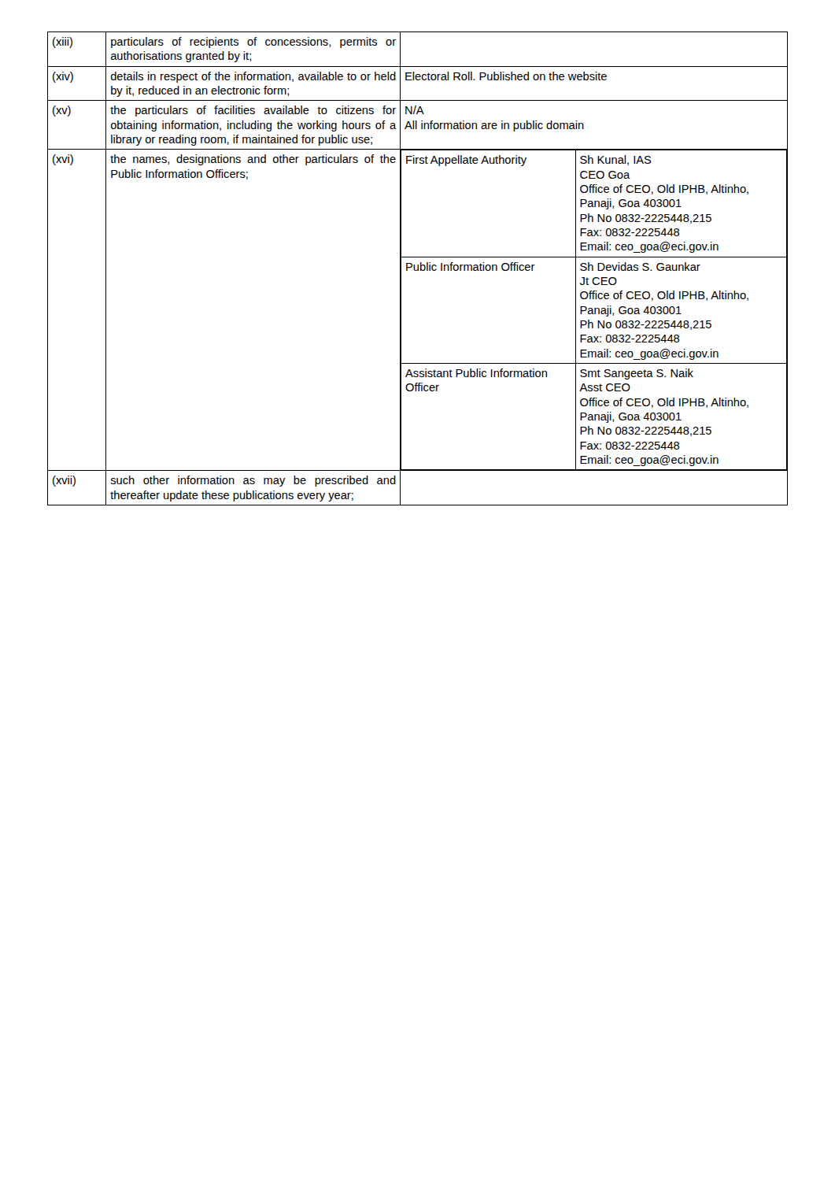| (xiii) | particulars of recipients of concessions, permits or authorisations granted by it; | |
| (xiv) | details in respect of the information, available to or held by it, reduced in an electronic form; | Electoral Roll. Published on the website |
| (xv) | the particulars of facilities available to citizens for obtaining information, including the working hours of a library or reading room, if maintained for public use; | N/A All information are in public domain |
| (xvi) | the names, designations and other particulars of the Public Information Officers; | / First Appellate Authority / Sh Kunal, IAS CEO Goa Office of CEO, Old IPHB, Altinho, Panaji, Goa 403001 Ph No 0832-2225448,215 Fax: 0832-2225448 Email: ceo_goa@eci.gov.in / / Public Information Officer / Sh Devidas S. Gaunkar Jt CEO Office of CEO, Old IPHB, Altinho, Panaji, Goa 403001 Ph No 0832-2225448,215 Fax: 0832-2225448 Email: ceo_goa@eci.gov.in / / Assistant Public Information Officer / Smt Sangeeta S. Naik Asst CEO Office of CEO, Old IPHB, Altinho, Panaji, Goa 403001 Ph No 0832-2225448,215 Fax: 0832-2225448 Email: ceo_goa@eci.gov.in / |
| (xvii) | such other information as may be prescribed and thereafter update these publications every year; | |